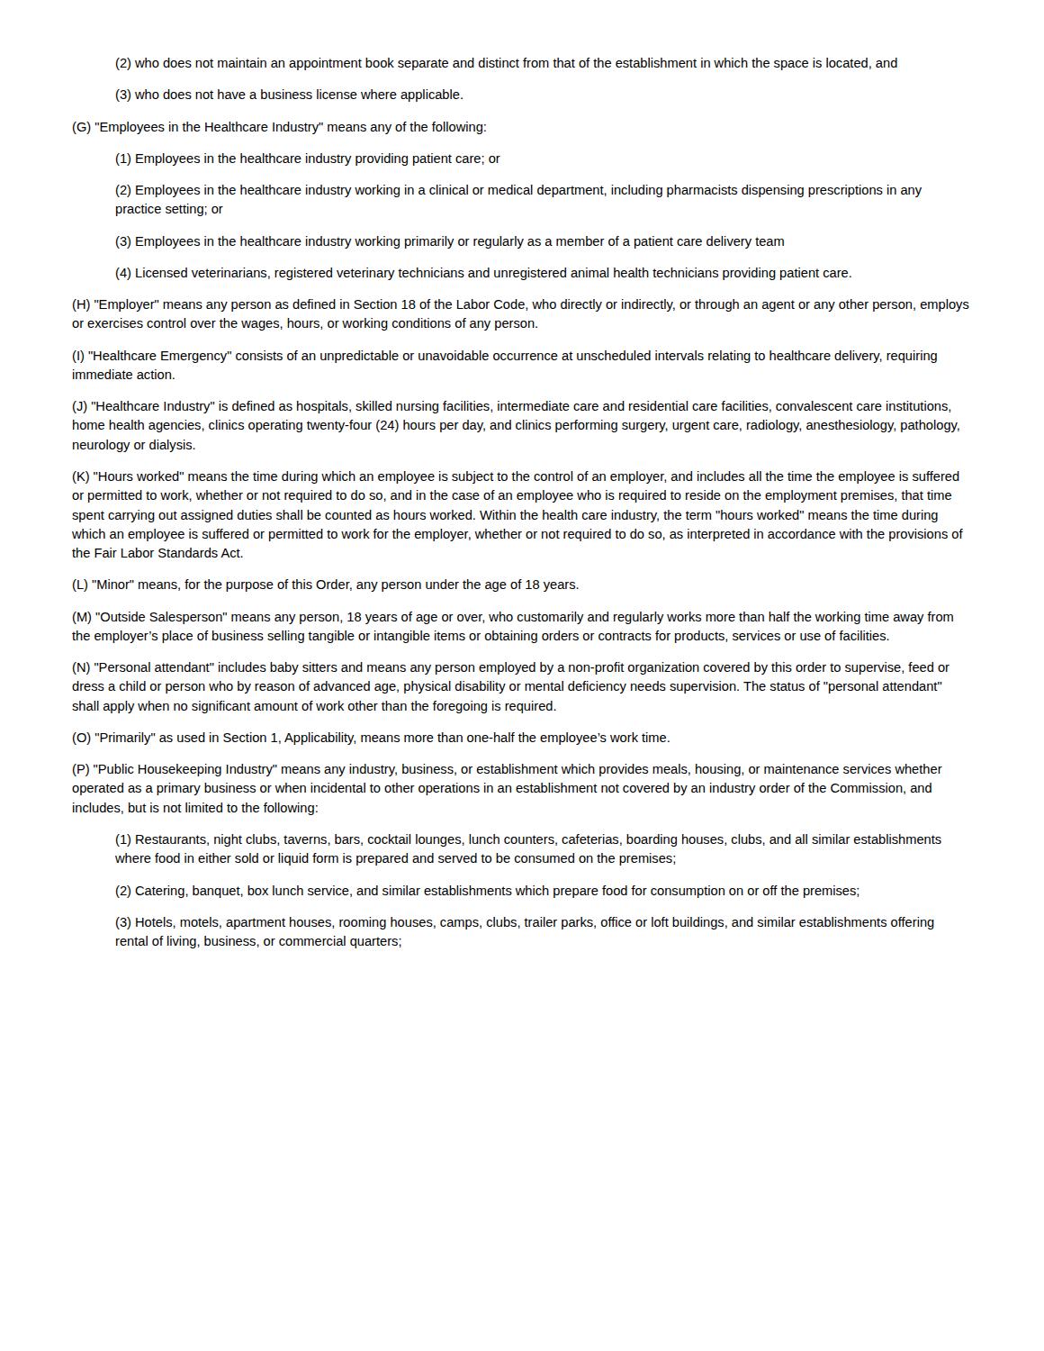(2) who does not maintain an appointment book separate and distinct from that of the establishment in which the space is located, and
(3) who does not have a business license where applicable.
(G) "Employees in the Healthcare Industry" means any of the following:
(1) Employees in the healthcare industry providing patient care; or
(2) Employees in the healthcare industry working in a clinical or medical department, including pharmacists dispensing prescriptions in any practice setting; or
(3) Employees in the healthcare industry working primarily or regularly as a member of a patient care delivery team
(4) Licensed veterinarians, registered veterinary technicians and unregistered animal health technicians providing patient care.
(H) "Employer" means any person as defined in Section 18 of the Labor Code, who directly or indirectly, or through an agent or any other person, employs or exercises control over the wages, hours, or working conditions of any person.
(I) "Healthcare Emergency" consists of an unpredictable or unavoidable occurrence at unscheduled intervals relating to healthcare delivery, requiring immediate action.
(J) "Healthcare Industry" is defined as hospitals, skilled nursing facilities, intermediate care and residential care facilities, convalescent care institutions, home health agencies, clinics operating twenty-four (24) hours per day, and clinics performing surgery, urgent care, radiology, anesthesiology, pathology, neurology or dialysis.
(K) "Hours worked" means the time during which an employee is subject to the control of an employer, and includes all the time the employee is suffered or permitted to work, whether or not required to do so, and in the case of an employee who is required to reside on the employment premises, that time spent carrying out assigned duties shall be counted as hours worked. Within the health care industry, the term "hours worked" means the time during which an employee is suffered or permitted to work for the employer, whether or not required to do so, as interpreted in accordance with the provisions of the Fair Labor Standards Act.
(L) "Minor" means, for the purpose of this Order, any person under the age of 18 years.
(M) "Outside Salesperson" means any person, 18 years of age or over, who customarily and regularly works more than half the working time away from the employer’s place of business selling tangible or intangible items or obtaining orders or contracts for products, services or use of facilities.
(N) "Personal attendant" includes baby sitters and means any person employed by a non-profit organization covered by this order to supervise, feed or dress a child or person who by reason of advanced age, physical disability or mental deficiency needs supervision. The status of "personal attendant" shall apply when no significant amount of work other than the foregoing is required.
(O) "Primarily" as used in Section 1, Applicability, means more than one-half the employee’s work time.
(P) "Public Housekeeping Industry" means any industry, business, or establishment which provides meals, housing, or maintenance services whether operated as a primary business or when incidental to other operations in an establishment not covered by an industry order of the Commission, and includes, but is not limited to the following:
(1) Restaurants, night clubs, taverns, bars, cocktail lounges, lunch counters, cafeterias, boarding houses, clubs, and all similar establishments where food in either sold or liquid form is prepared and served to be consumed on the premises;
(2) Catering, banquet, box lunch service, and similar establishments which prepare food for consumption on or off the premises;
(3) Hotels, motels, apartment houses, rooming houses, camps, clubs, trailer parks, office or loft buildings, and similar establishments offering rental of living, business, or commercial quarters;